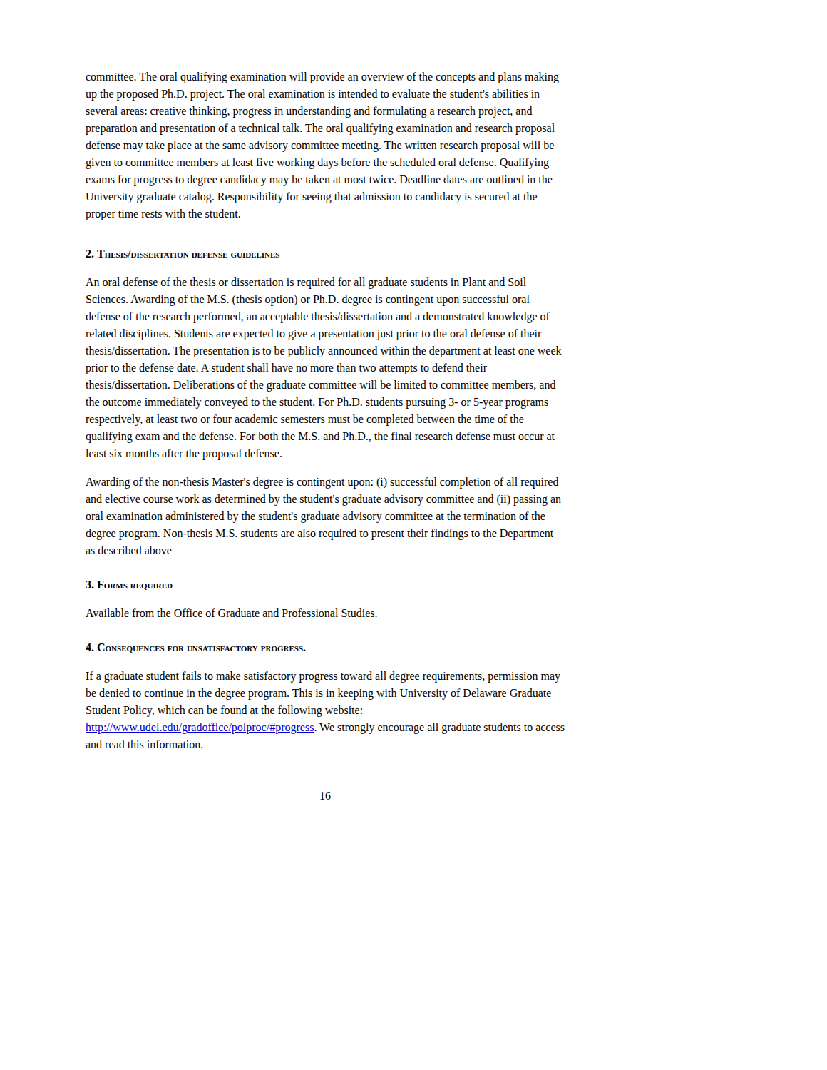committee. The oral qualifying examination will provide an overview of the concepts and plans making up the proposed Ph.D. project. The oral examination is intended to evaluate the student's abilities in several areas: creative thinking, progress in understanding and formulating a research project, and preparation and presentation of a technical talk. The oral qualifying examination and research proposal defense may take place at the same advisory committee meeting. The written research proposal will be given to committee members at least five working days before the scheduled oral defense. Qualifying exams for progress to degree candidacy may be taken at most twice. Deadline dates are outlined in the University graduate catalog. Responsibility for seeing that admission to candidacy is secured at the proper time rests with the student.
2. Thesis/dissertation defense guidelines
An oral defense of the thesis or dissertation is required for all graduate students in Plant and Soil Sciences. Awarding of the M.S. (thesis option) or Ph.D. degree is contingent upon successful oral defense of the research performed, an acceptable thesis/dissertation and a demonstrated knowledge of related disciplines. Students are expected to give a presentation just prior to the oral defense of their thesis/dissertation. The presentation is to be publicly announced within the department at least one week prior to the defense date. A student shall have no more than two attempts to defend their thesis/dissertation. Deliberations of the graduate committee will be limited to committee members, and the outcome immediately conveyed to the student. For Ph.D. students pursuing 3- or 5-year programs respectively, at least two or four academic semesters must be completed between the time of the qualifying exam and the defense. For both the M.S. and Ph.D., the final research defense must occur at least six months after the proposal defense.
Awarding of the non-thesis Master's degree is contingent upon: (i) successful completion of all required and elective course work as determined by the student's graduate advisory committee and (ii) passing an oral examination administered by the student's graduate advisory committee at the termination of the degree program. Non-thesis M.S. students are also required to present their findings to the Department as described above
3. Forms required
Available from the Office of Graduate and Professional Studies.
4. Consequences for unsatisfactory progress.
If a graduate student fails to make satisfactory progress toward all degree requirements, permission may be denied to continue in the degree program. This is in keeping with University of Delaware Graduate Student Policy, which can be found at the following website: http://www.udel.edu/gradoffice/polproc/#progress. We strongly encourage all graduate students to access and read this information.
16